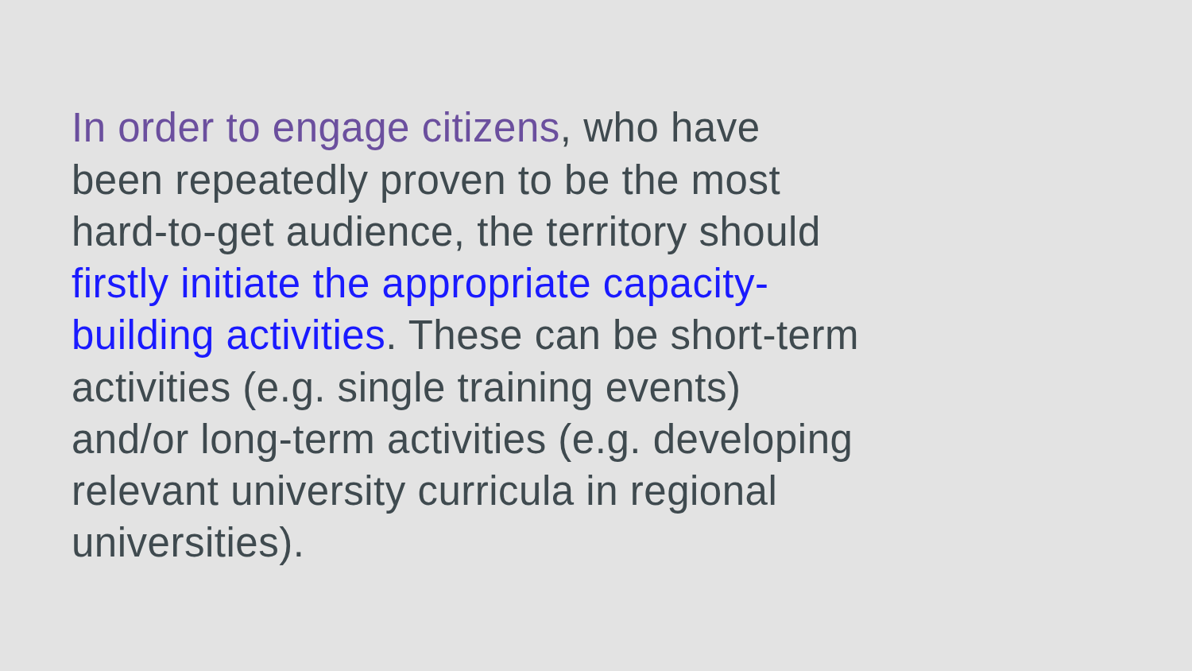In order to engage citizens, who have been repeatedly proven to be the most hard-to-get audience, the territory should firstly initiate the appropriate capacity-building activities. These can be short-term activities (e.g. single training events) and/or long-term activities (e.g. developing relevant university curricula in regional universities).